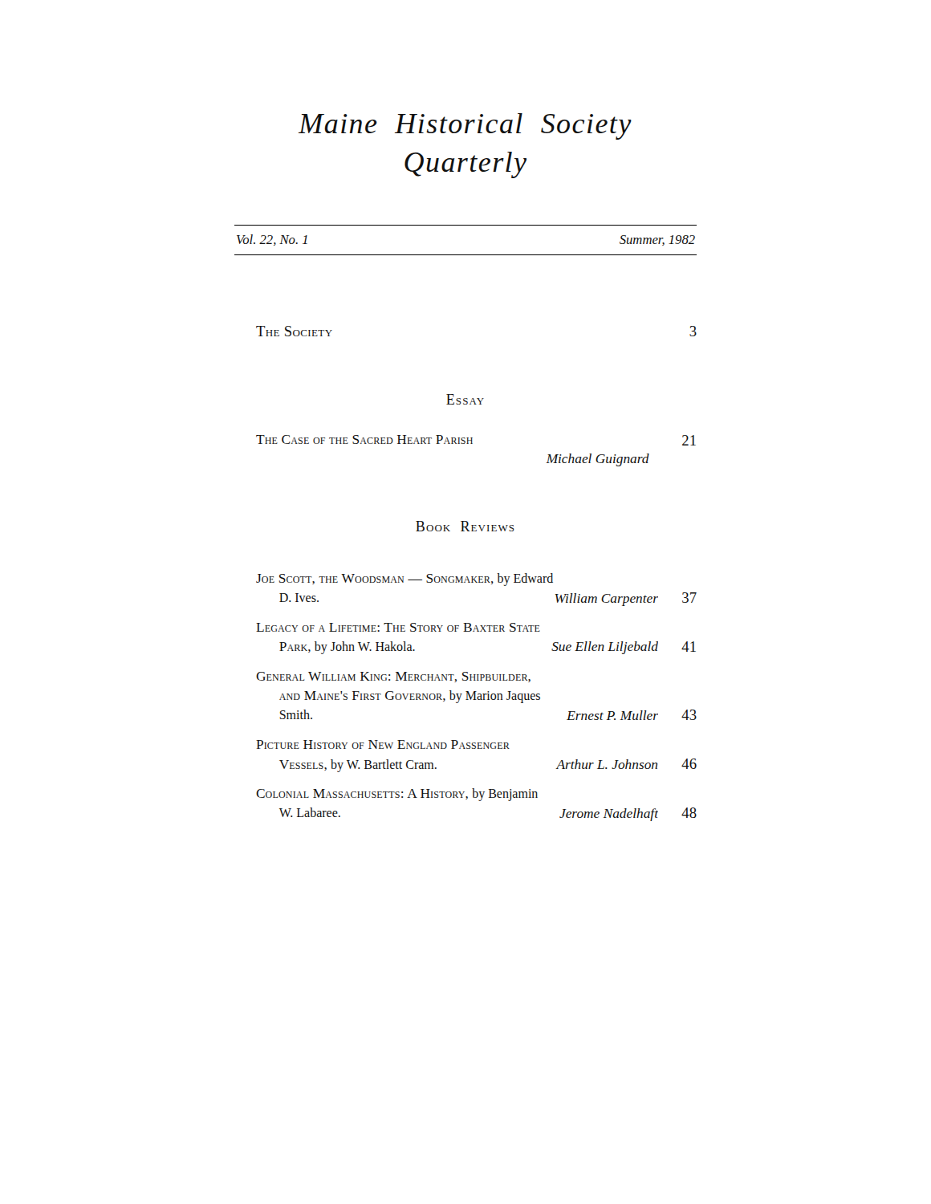Maine Historical Society Quarterly
Vol. 22, No. 1 Summer, 1982
| The Society | 3 |
| Essay |
| The Case of the Sacred Heart Parish Michael Guignard | 21 |
| Book Reviews |
| Joe Scott, the Woodsman — Songmaker, by Edward D. Ives. William Carpenter | 37 |
| Legacy of a Lifetime: The Story of Baxter State Park, by John W. Hakola. Sue Ellen Liljebald | 41 |
| General William King: Merchant, Shipbuilder, and Maine's First Governor, by Marion Jaques Smith. Ernest P. Muller | 43 |
| Picture History of New England Passenger Vessels, by W. Bartlett Cram. Arthur L. Johnson | 46 |
| Colonial Massachusetts: A History, by Benjamin W. Labaree. Jerome Nadelhaft | 48 |